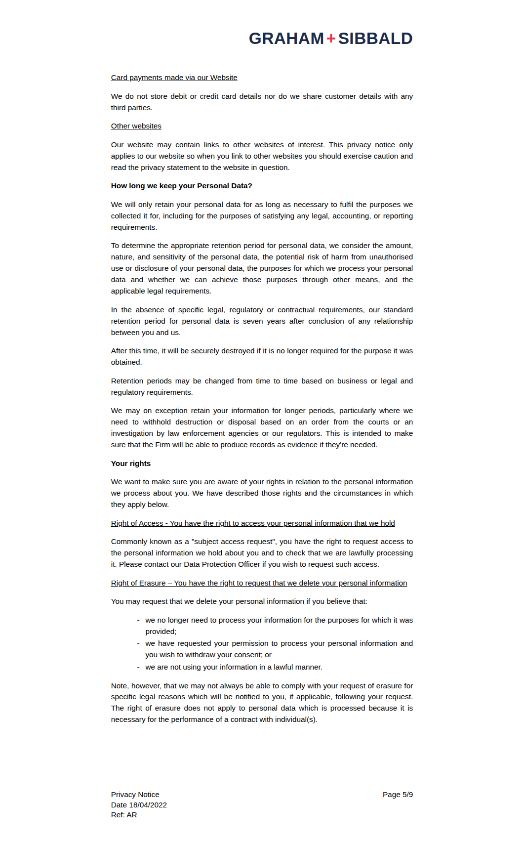GRAHAM+SIBBALD
Card payments made via our Website
We do not store debit or credit card details nor do we share customer details with any third parties.
Other websites
Our website may contain links to other websites of interest. This privacy notice only applies to our website so when you link to other websites you should exercise caution and read the privacy statement to the website in question.
How long we keep your Personal Data?
We will only retain your personal data for as long as necessary to fulfil the purposes we collected it for, including for the purposes of satisfying any legal, accounting, or reporting requirements.
To determine the appropriate retention period for personal data, we consider the amount, nature, and sensitivity of the personal data, the potential risk of harm from unauthorised use or disclosure of your personal data, the purposes for which we process your personal data and whether we can achieve those purposes through other means, and the applicable legal requirements.
In the absence of specific legal, regulatory or contractual requirements, our standard retention period for personal data is seven years after conclusion of any relationship between you and us.
After this time, it will be securely destroyed if it is no longer required for the purpose it was obtained.
Retention periods may be changed from time to time based on business or legal and regulatory requirements.
We may on exception retain your information for longer periods, particularly where we need to withhold destruction or disposal based on an order from the courts or an investigation by law enforcement agencies or our regulators. This is intended to make sure that the Firm will be able to produce records as evidence if they're needed.
Your rights
We want to make sure you are aware of your rights in relation to the personal information we process about you. We have described those rights and the circumstances in which they apply below.
Right of Access - You have the right to access your personal information that we hold
Commonly known as a "subject access request", you have the right to request access to the personal information we hold about you and to check that we are lawfully processing it. Please contact our Data Protection Officer if you wish to request such access.
Right of Erasure – You have the right to request that we delete your personal information
You may request that we delete your personal information if you believe that:
we no longer need to process your information for the purposes for which it was provided;
we have requested your permission to process your personal information and you wish to withdraw your consent; or
we are not using your information in a lawful manner.
Note, however, that we may not always be able to comply with your request of erasure for specific legal reasons which will be notified to you, if applicable, following your request. The right of erasure does not apply to personal data which is processed because it is necessary for the performance of a contract with individual(s).
Privacy NoticePage 5/9
Date 18/04/2022
Ref: AR